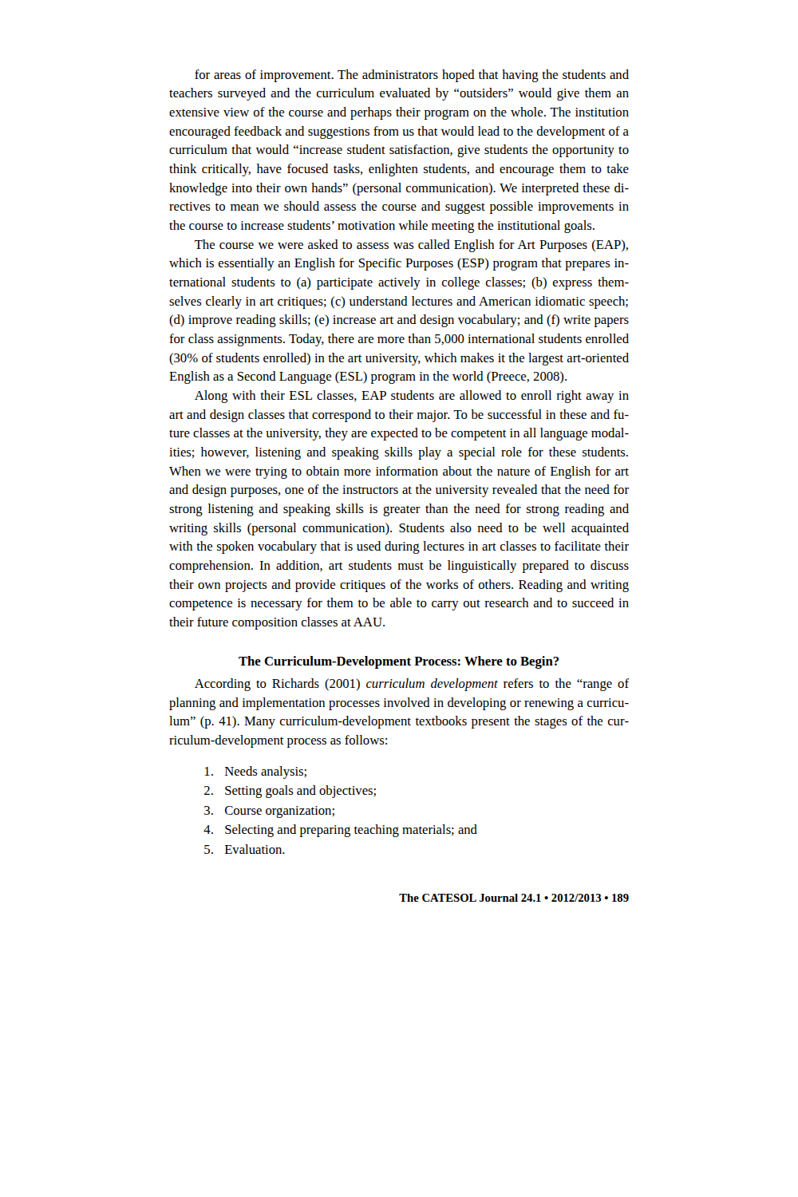for areas of improvement. The administrators hoped that having the students and teachers surveyed and the curriculum evaluated by “outsiders” would give them an extensive view of the course and perhaps their program on the whole. The institution encouraged feedback and suggestions from us that would lead to the development of a curriculum that would “increase student satisfaction, give students the opportunity to think critically, have focused tasks, enlighten students, and encourage them to take knowledge into their own hands” (personal communication). We interpreted these directives to mean we should assess the course and suggest possible improvements in the course to increase students’ motivation while meeting the institutional goals.
The course we were asked to assess was called English for Art Purposes (EAP), which is essentially an English for Specific Purposes (ESP) program that prepares international students to (a) participate actively in college classes; (b) express themselves clearly in art critiques; (c) understand lectures and American idiomatic speech; (d) improve reading skills; (e) increase art and design vocabulary; and (f) write papers for class assignments. Today, there are more than 5,000 international students enrolled (30% of students enrolled) in the art university, which makes it the largest art-oriented English as a Second Language (ESL) program in the world (Preece, 2008).
Along with their ESL classes, EAP students are allowed to enroll right away in art and design classes that correspond to their major. To be successful in these and future classes at the university, they are expected to be competent in all language modalities; however, listening and speaking skills play a special role for these students. When we were trying to obtain more information about the nature of English for art and design purposes, one of the instructors at the university revealed that the need for strong listening and speaking skills is greater than the need for strong reading and writing skills (personal communication). Students also need to be well acquainted with the spoken vocabulary that is used during lectures in art classes to facilitate their comprehension. In addition, art students must be linguistically prepared to discuss their own projects and provide critiques of the works of others. Reading and writing competence is necessary for them to be able to carry out research and to succeed in their future composition classes at AAU.
The Curriculum-Development Process: Where to Begin?
According to Richards (2001) curriculum development refers to the “range of planning and implementation processes involved in developing or renewing a curriculum” (p. 41). Many curriculum-development textbooks present the stages of the curriculum-development process as follows:
Needs analysis;
Setting goals and objectives;
Course organization;
Selecting and preparing teaching materials; and
Evaluation.
The CATESOL Journal 24.1 • 2012/2013 • 189